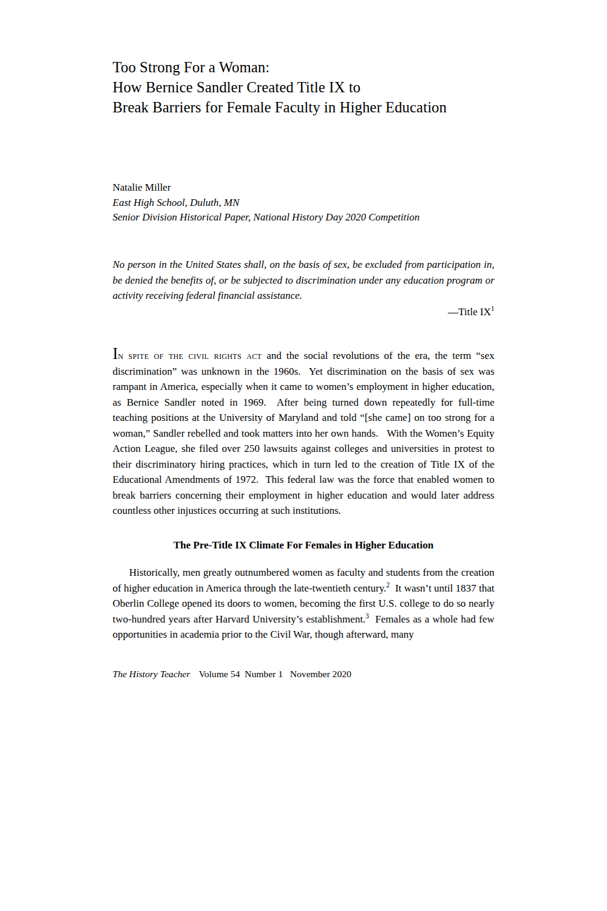Too Strong For a Woman:
How Bernice Sandler Created Title IX to
Break Barriers for Female Faculty in Higher Education
Natalie Miller
East High School, Duluth, MN
Senior Division Historical Paper, National History Day 2020 Competition
No person in the United States shall, on the basis of sex, be excluded from participation in, be denied the benefits of, or be subjected to discrimination under any education program or activity receiving federal financial assistance.
—Title IX1
In spite of the civil rights act and the social revolutions of the era, the term “sex discrimination” was unknown in the 1960s. Yet discrimination on the basis of sex was rampant in America, especially when it came to women’s employment in higher education, as Bernice Sandler noted in 1969. After being turned down repeatedly for full-time teaching positions at the University of Maryland and told “[she came] on too strong for a woman,” Sandler rebelled and took matters into her own hands. With the Women’s Equity Action League, she filed over 250 lawsuits against colleges and universities in protest to their discriminatory hiring practices, which in turn led to the creation of Title IX of the Educational Amendments of 1972. This federal law was the force that enabled women to break barriers concerning their employment in higher education and would later address countless other injustices occurring at such institutions.
The Pre-Title IX Climate For Females in Higher Education
Historically, men greatly outnumbered women as faculty and students from the creation of higher education in America through the late-twentieth century.2 It wasn’t until 1837 that Oberlin College opened its doors to women, becoming the first U.S. college to do so nearly two-hundred years after Harvard University’s establishment.3 Females as a whole had few opportunities in academia prior to the Civil War, though afterward, many
The History Teacher Volume 54 Number 1 November 2020